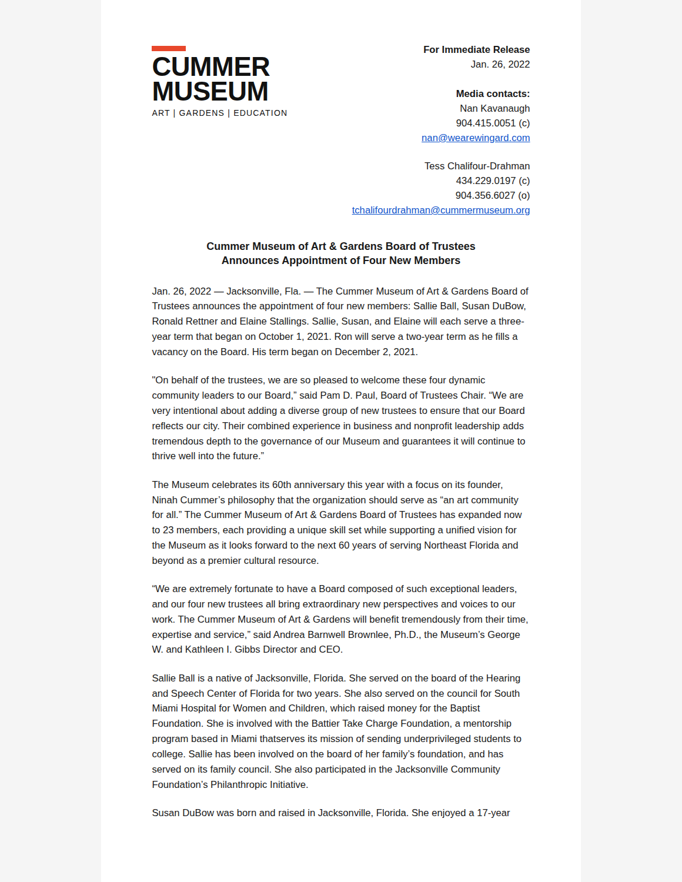Cummer
Museum
Art | Gardens | Education
For Immediate Release
Jan. 26, 2022
Media contacts:
Nan Kavanaugh
904.415.0051 (c)
nan@wearewingard.com
Tess Chalifour-Drahman
434.229.0197 (c)
904.356.6027 (o)
tchalifourdrahman@cummermuseum.org
Cummer Museum of Art & Gardens Board of Trustees
Announces Appointment of Four New Members
Jan. 26, 2022 — Jacksonville, Fla. — The Cummer Museum of Art & Gardens Board of Trustees announces the appointment of four new members: Sallie Ball, Susan DuBow, Ronald Rettner and Elaine Stallings. Sallie, Susan, and Elaine will each serve a three-year term that began on October 1, 2021. Ron will serve a two-year term as he fills a vacancy on the Board. His term began on December 2, 2021.
"On behalf of the trustees, we are so pleased to welcome these four dynamic community leaders to our Board,” said Pam D. Paul, Board of Trustees Chair. “We are very intentional about adding a diverse group of new trustees to ensure that our Board reflects our city. Their combined experience in business and nonprofit leadership adds tremendous depth to the governance of our Museum and guarantees it will continue to thrive well into the future.”
The Museum celebrates its 60th anniversary this year with a focus on its founder, Ninah Cummer’s philosophy that the organization should serve as “an art community for all.” The Cummer Museum of Art & Gardens Board of Trustees has expanded now to 23 members, each providing a unique skill set while supporting a unified vision for the Museum as it looks forward to the next 60 years of serving Northeast Florida and beyond as a premier cultural resource.
“We are extremely fortunate to have a Board composed of such exceptional leaders, and our four new trustees all bring extraordinary new perspectives and voices to our work. The Cummer Museum of Art & Gardens will benefit tremendously from their time, expertise and service,” said Andrea Barnwell Brownlee, Ph.D., the Museum’s George W. and Kathleen I. Gibbs Director and CEO.
Sallie Ball is a native of Jacksonville, Florida. She served on the board of the Hearing and Speech Center of Florida for two years. She also served on the council for South Miami Hospital for Women and Children, which raised money for the Baptist Foundation. She is involved with the Battier Take Charge Foundation, a mentorship program based in Miami thatserves its mission of sending underprivileged students to college. Sallie has been involved on the board of her family’s foundation, and has served on its family council. She also participated in the Jacksonville Community Foundation’s Philanthropic Initiative.
Susan DuBow was born and raised in Jacksonville, Florida. She enjoyed a 17-year